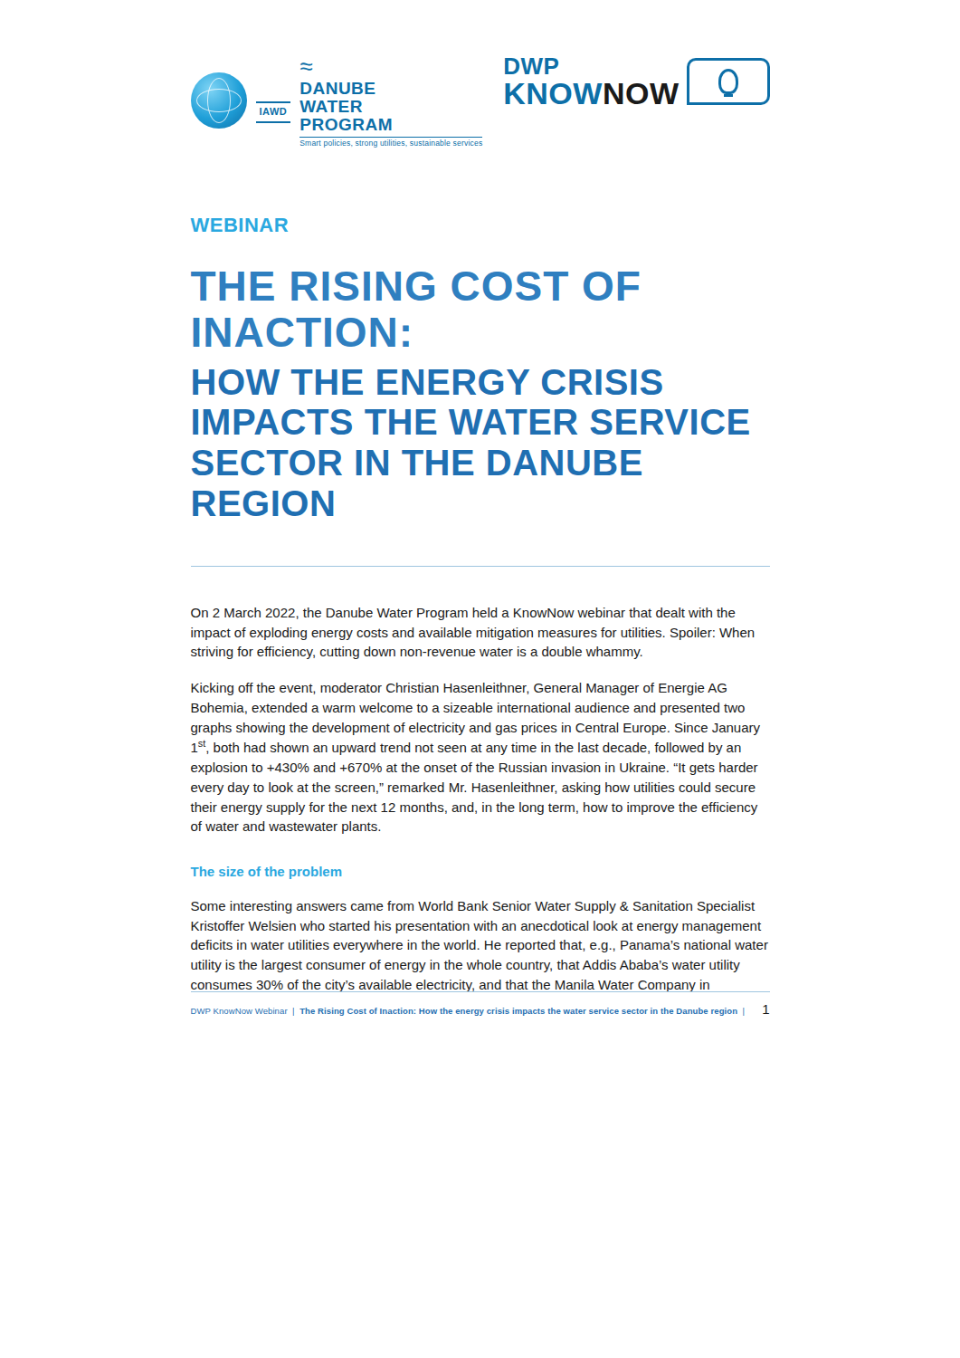IAWD
≈
DANUBE
WATER
PROGRAM
Smart policies, strong utilities, sustainable services
DWP
KNOW NOW
WEBINAR
The Rising Cost of Inaction: How the energy crisis impacts the water service sector in the Danube region
On 2 March 2022, the Danube Water Program held a KnowNow webinar that dealt with the impact of exploding energy costs and available mitigation measures for utilities. Spoiler: When striving for efficiency, cutting down non-revenue water is a double whammy.
Kicking off the event, moderator Christian Hasenleithner, General Manager of Energie AG Bohemia, extended a warm welcome to a sizeable international audience and presented two graphs showing the development of electricity and gas prices in Central Europe. Since January 1st, both had shown an upward trend not seen at any time in the last decade, followed by an explosion to +430% and +670% at the onset of the Russian invasion in Ukraine. “It gets harder every day to look at the screen,” remarked Mr. Hasenleithner, asking how utilities could secure their energy supply for the next 12 months, and, in the long term, how to improve the efficiency of water and wastewater plants.
The size of the problem
Some interesting answers came from World Bank Senior Water Supply & Sanitation Specialist Kristoffer Welsien who started his presentation with an anecdotical look at energy management deficits in water utilities everywhere in the world. He reported that, e.g., Panama’s national water utility is the largest consumer of energy in the whole country, that Addis Ababa’s water utility consumes 30% of the city’s available electricity, and that the Manila Water Company in
DWP KnowNow Webinar | The Rising Cost of Inaction: How the energy crisis impacts the water service sector in the Danube region |
1